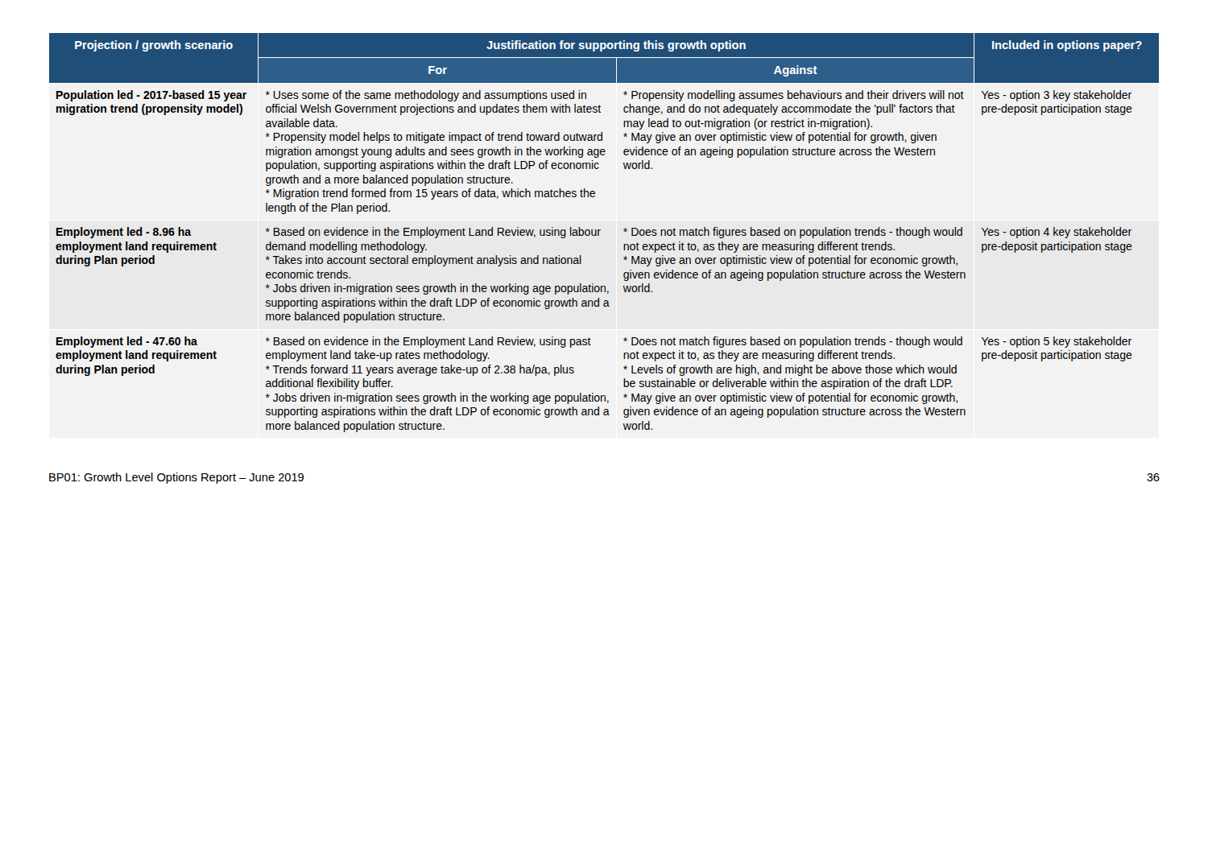| Projection / growth scenario | Justification for supporting this growth option | Included in options paper? |
| --- | --- | --- |
| For | Against |
| Population led - 2017-based 15 year migration trend (propensity model) | * Uses some of the same methodology and assumptions used in official Welsh Government projections and updates them with latest available data. * Propensity model helps to mitigate impact of trend toward outward migration amongst young adults and sees growth in the working age population, supporting aspirations within the draft LDP of economic growth and a more balanced population structure. * Migration trend formed from 15 years of data, which matches the length of the Plan period. | * Propensity modelling assumes behaviours and their drivers will not change, and do not adequately accommodate the 'pull' factors that may lead to out-migration (or restrict in-migration). * May give an over optimistic view of potential for growth, given evidence of an ageing population structure across the Western world. | Yes - option 3 key stakeholder pre-deposit participation stage |
| Employment led - 8.96 ha employment land requirement during Plan period | * Based on evidence in the Employment Land Review, using labour demand modelling methodology. * Takes into account sectoral employment analysis and national economic trends. * Jobs driven in-migration sees growth in the working age population, supporting aspirations within the draft LDP of economic growth and a more balanced population structure. | * Does not match figures based on population trends - though would not expect it to, as they are measuring different trends. * May give an over optimistic view of potential for economic growth, given evidence of an ageing population structure across the Western world. | Yes - option 4 key stakeholder pre-deposit participation stage |
| Employment led - 47.60 ha employment land requirement during Plan period | * Based on evidence in the Employment Land Review, using past employment land take-up rates methodology. * Trends forward 11 years average take-up of 2.38 ha/pa, plus additional flexibility buffer. * Jobs driven in-migration sees growth in the working age population, supporting aspirations within the draft LDP of economic growth and a more balanced population structure. | * Does not match figures based on population trends - though would not expect it to, as they are measuring different trends. * Levels of growth are high, and might be above those which would be sustainable or deliverable within the aspiration of the draft LDP. * May give an over optimistic view of potential for economic growth, given evidence of an ageing population structure across the Western world. | Yes - option 5 key stakeholder pre-deposit participation stage |
BP01: Growth Level Options Report – June 2019
36